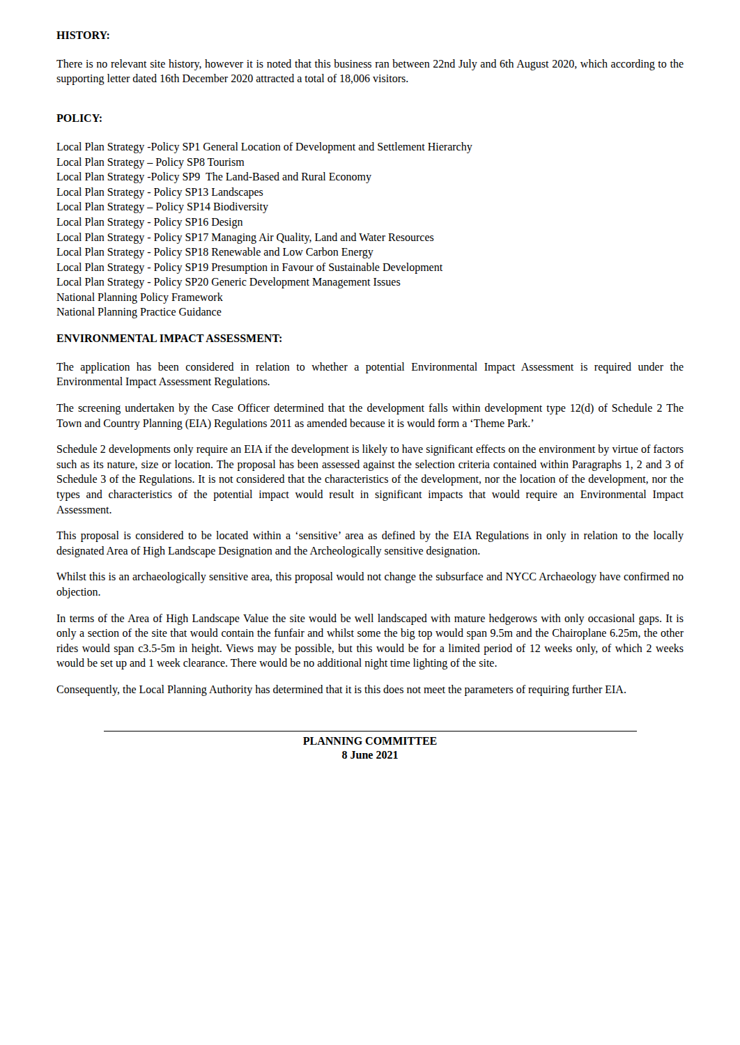History:
There is no relevant site history, however it is noted that this business ran between 22nd July and 6th August 2020, which according to the supporting letter dated 16th December 2020 attracted a total of 18,006 visitors.
Policy:
Local Plan Strategy -Policy SP1 General Location of Development and Settlement Hierarchy
Local Plan Strategy – Policy SP8 Tourism
Local Plan Strategy -Policy SP9 The Land-Based and Rural Economy
Local Plan Strategy - Policy SP13 Landscapes
Local Plan Strategy – Policy SP14 Biodiversity
Local Plan Strategy - Policy SP16 Design
Local Plan Strategy - Policy SP17 Managing Air Quality, Land and Water Resources
Local Plan Strategy - Policy SP18 Renewable and Low Carbon Energy
Local Plan Strategy - Policy SP19 Presumption in Favour of Sustainable Development
Local Plan Strategy - Policy SP20 Generic Development Management Issues
National Planning Policy Framework
National Planning Practice Guidance
Environmental Impact Assessment:
The application has been considered in relation to whether a potential Environmental Impact Assessment is required under the Environmental Impact Assessment Regulations.
The screening undertaken by the Case Officer determined that the development falls within development type 12(d) of Schedule 2 The Town and Country Planning (EIA) Regulations 2011 as amended because it is would form a ‘Theme Park.’
Schedule 2 developments only require an EIA if the development is likely to have significant effects on the environment by virtue of factors such as its nature, size or location. The proposal has been assessed against the selection criteria contained within Paragraphs 1, 2 and 3 of Schedule 3 of the Regulations. It is not considered that the characteristics of the development, nor the location of the development, nor the types and characteristics of the potential impact would result in significant impacts that would require an Environmental Impact Assessment.
This proposal is considered to be located within a ‘sensitive’ area as defined by the EIA Regulations in only in relation to the locally designated Area of High Landscape Designation and the Archeologically sensitive designation.
Whilst this is an archaeologically sensitive area, this proposal would not change the subsurface and NYCC Archaeology have confirmed no objection.
In terms of the Area of High Landscape Value the site would be well landscaped with mature hedgerows with only occasional gaps. It is only a section of the site that would contain the funfair and whilst some the big top would span 9.5m and the Chairoplane 6.25m, the other rides would span c3.5-5m in height. Views may be possible, but this would be for a limited period of 12 weeks only, of which 2 weeks would be set up and 1 week clearance. There would be no additional night time lighting of the site.
Consequently, the Local Planning Authority has determined that it is this does not meet the parameters of requiring further EIA.
PLANNING COMMITTEE
8 June 2021